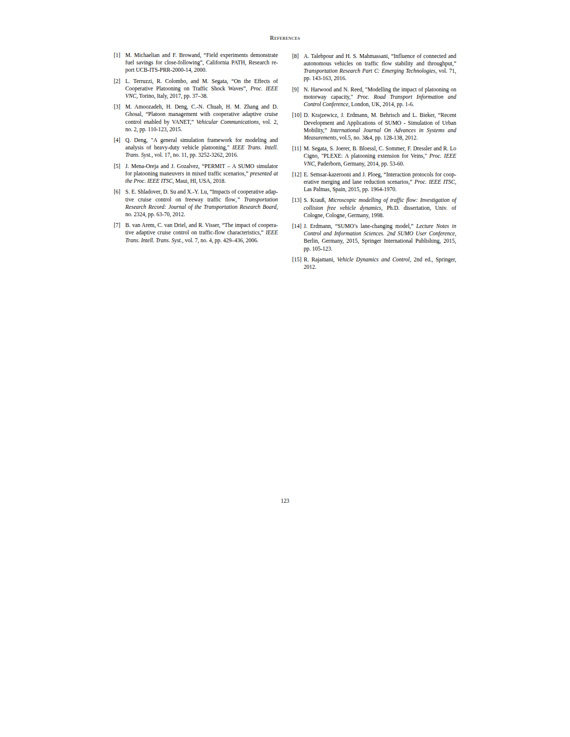References
[1] M. Michaelian and F. Browand, “Field experiments demonstrate fuel savings for close-following”, California PATH, Research report UCB-ITS-PRR-2000-14, 2000.
[2] L. Terruzzi, R. Colombo, and M. Segata, “On the Effects of Cooperative Platooning on Traffic Shock Waves”, Proc. IEEE VNC, Torino, Italy, 2017, pp. 37–38.
[3] M. Amoozadeh, H. Deng, C.-N. Chuah, H. M. Zhang and D. Ghosal, “Platoon management with cooperative adaptive cruise control enabled by VANET,” Vehicular Communications, vol. 2, no. 2, pp. 110-123, 2015.
[4] Q. Deng, "A general simulation framework for modeling and analysis of heavy-duty vehicle platooning," IEEE Trans. Intell. Trans. Syst., vol. 17, no. 11, pp. 3252-3262, 2016.
[5] J. Mena-Oreja and J. Gozalvez, “PERMIT – A SUMO simulator for platooning maneuvers in mixed traffic scenarios,” presented at the Proc. IEEE ITSC, Maui, HI, USA, 2018.
[6] S. E. Shladover, D. Su and X.-Y. Lu, “Impacts of cooperative adaptive cruise control on freeway traffic flow,” Transportation Research Record: Journal of the Transportation Research Board, no. 2324, pp. 63-70, 2012.
[7] B. van Arem, C. van Driel, and R. Visser, “The impact of cooperative adaptive cruise control on traffic-flow characteristics,” IEEE Trans. Intell. Trans. Syst., vol. 7, no. 4, pp. 429–436, 2006.
[8] A. Talebpour and H. S. Mahmassani, “Influence of connected and autonomous vehicles on traffic flow stability and throughput,” Transportation Research Part C: Emerging Technologies, vol. 71, pp. 143-163, 2016.
[9] N. Harwood and N. Reed, "Modelling the impact of platooning on motorway capacity," Proc. Road Transport Information and Control Conference, London, UK, 2014, pp. 1-6.
[10] D. Krajzewicz, J. Erdmann, M. Behrisch and L. Bieker, “Recent Development and Applications of SUMO - Simulation of Urban Mobility,” International Journal On Advances in Systems and Measurements, vol.5, no. 3&4, pp. 128-138, 2012.
[11] M. Segata, S. Joerer, B. Bloessl, C. Sommer, F. Dressler and R. Lo Cigno, "PLEXE: A platooning extension for Veins," Proc. IEEE VNC, Paderborn, Germany, 2014, pp. 53-60.
[12] E. Semsar-kazerooni and J. Ploeg, “Interaction protocols for cooperative merging and lane reduction scenarios,” Proc. IEEE ITSC, Las Palmas, Spain, 2015, pp. 1964-1970.
[13] S. Krauß, Microscopic modelling of traffic flow: Investigation of collision free vehicle dynamics, Ph.D. dissertation, Univ. of Cologne, Cologne, Germany, 1998.
[14] J. Erdmann, “SUMO’s lane-changing model,” Lecture Notes in Control and Information Sciences. 2nd SUMO User Conference, Berlin, Germany, 2015, Springer International Publishing, 2015, pp. 105-123.
[15] R. Rajamani, Vehicle Dynamics and Control, 2nd ed., Springer, 2012.
123